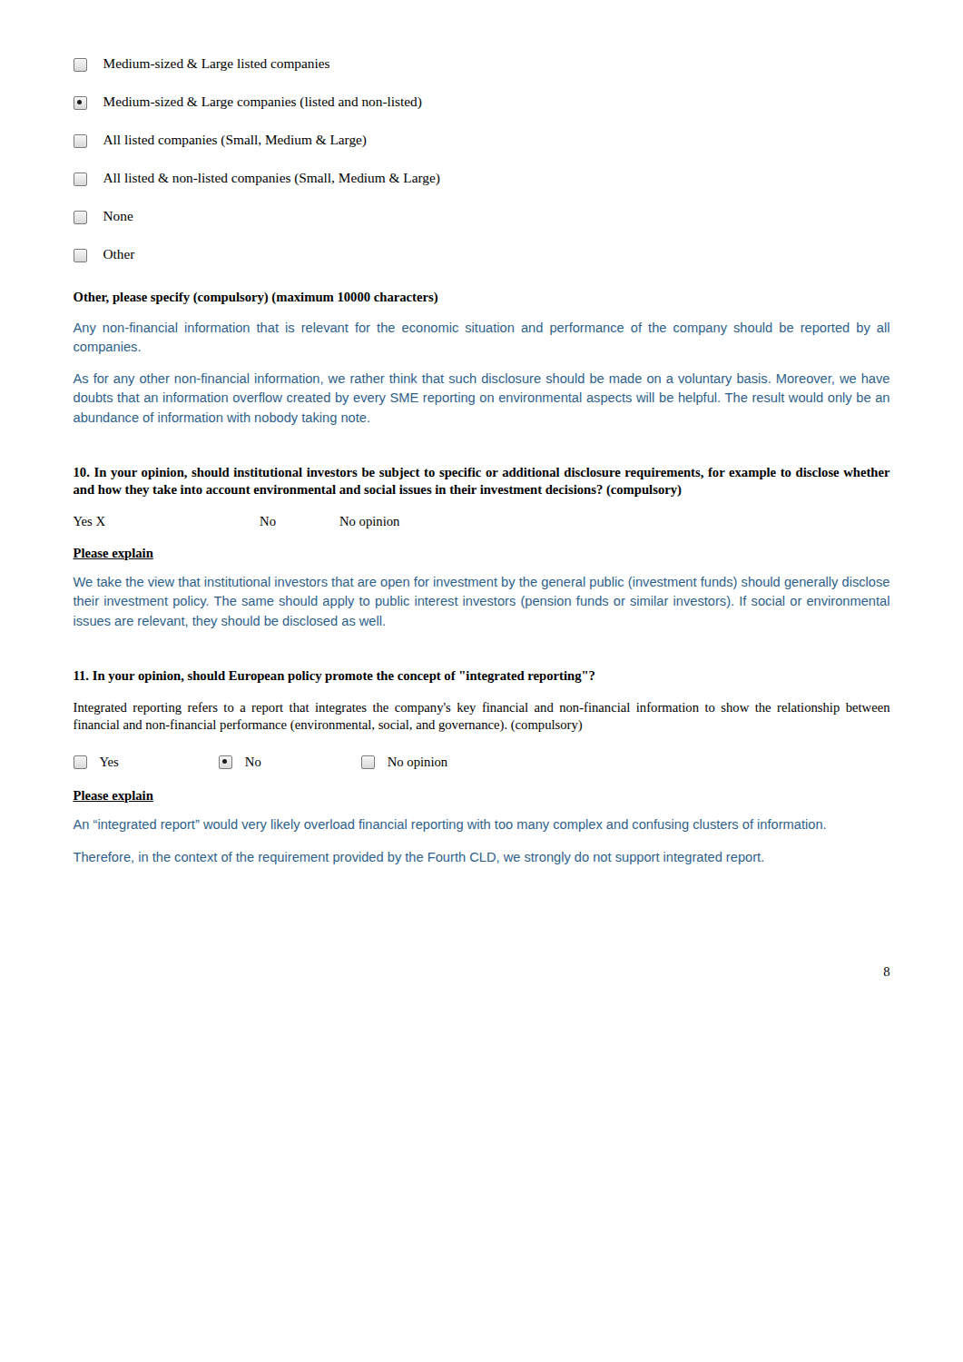Medium-sized & Large listed companies
Medium-sized & Large companies (listed and non-listed)
All listed companies (Small, Medium & Large)
All listed & non-listed companies (Small, Medium & Large)
None
Other
Other, please specify (compulsory) (maximum 10000 characters)
Any non-financial information that is relevant for the economic situation and performance of the company should be reported by all companies.
As for any other non-financial information, we rather think that such disclosure should be made on a voluntary basis. Moreover, we have doubts that an information overflow created by every SME reporting on environmental aspects will be helpful. The result would only be an abundance of information with nobody taking note.
10. In your opinion, should institutional investors be subject to specific or additional disclosure requirements, for example to disclose whether and how they take into account environmental and social issues in their investment decisions? (compulsory)
Yes X No No opinion
Please explain
We take the view that institutional investors that are open for investment by the general public (investment funds) should generally disclose their investment policy. The same should apply to public interest investors (pension funds or similar investors). If social or environmental issues are relevant, they should be disclosed as well.
11. In your opinion, should European policy promote the concept of "integrated reporting"?
Integrated reporting refers to a report that integrates the company's key financial and non-financial information to show the relationship between financial and non-financial performance (environmental, social, and governance). (compulsory)
Yes
No
No opinion
Please explain
An “integrated report” would very likely overload financial reporting with too many complex and confusing clusters of information.
Therefore, in the context of the requirement provided by the Fourth CLD, we strongly do not support integrated report.
8